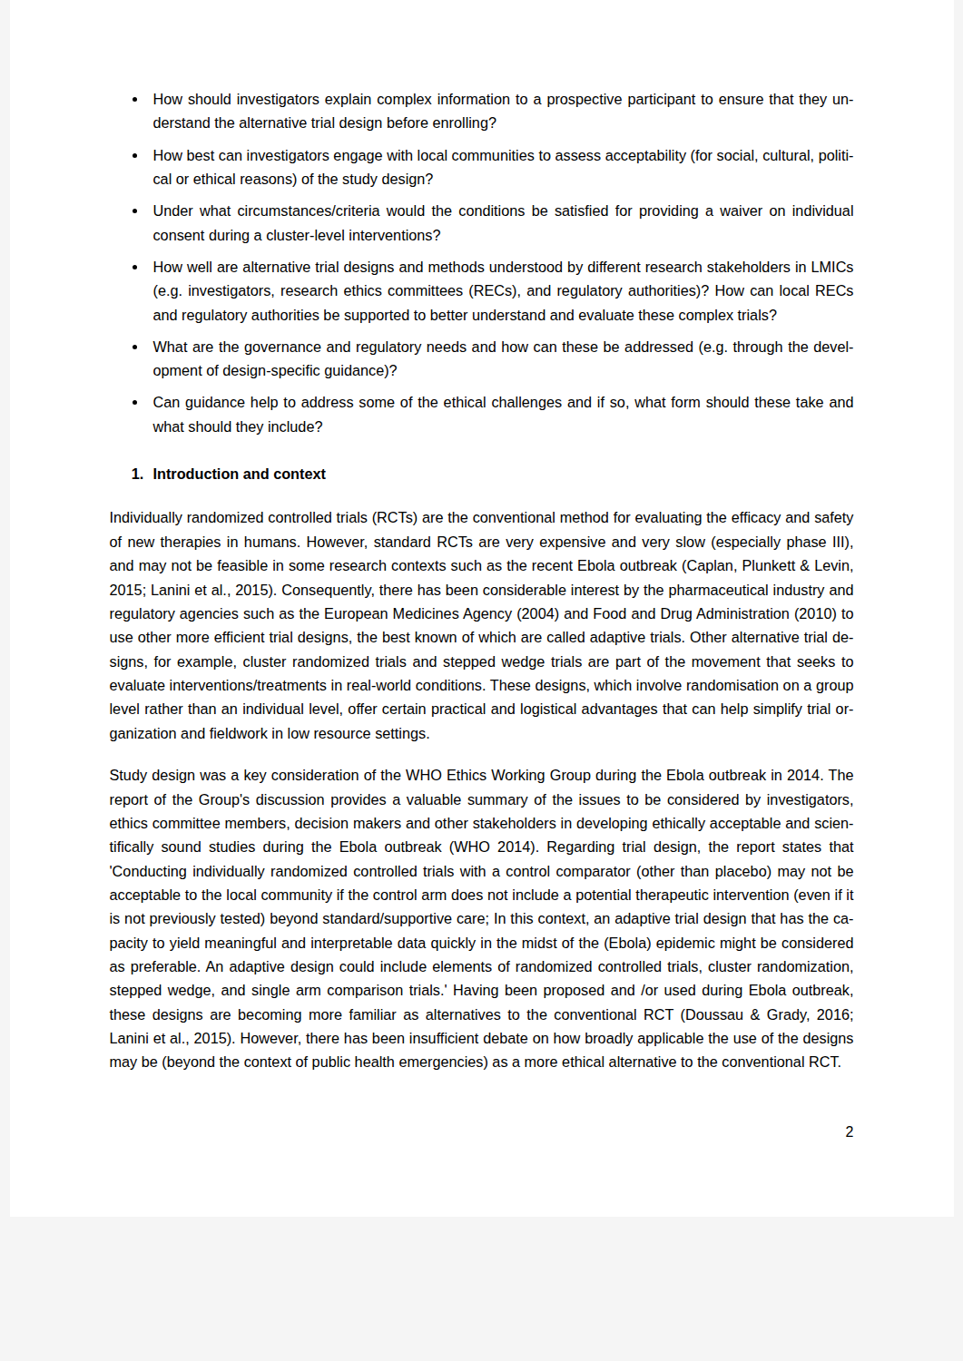How should investigators explain complex information to a prospective participant to ensure that they understand the alternative trial design before enrolling?
How best can investigators engage with local communities to assess acceptability (for social, cultural, political or ethical reasons) of the study design?
Under what circumstances/criteria would the conditions be satisfied for providing a waiver on individual consent during a cluster-level interventions?
How well are alternative trial designs and methods understood by different research stakeholders in LMICs (e.g. investigators, research ethics committees (RECs), and regulatory authorities)? How can local RECs and regulatory authorities be supported to better understand and evaluate these complex trials?
What are the governance and regulatory needs and how can these be addressed (e.g. through the development of design-specific guidance)?
Can guidance help to address some of the ethical challenges and if so, what form should these take and what should they include?
Introduction and context
Individually randomized controlled trials (RCTs) are the conventional method for evaluating the efficacy and safety of new therapies in humans. However, standard RCTs are very expensive and very slow (especially phase III), and may not be feasible in some research contexts such as the recent Ebola outbreak (Caplan, Plunkett & Levin, 2015; Lanini et al., 2015). Consequently, there has been considerable interest by the pharmaceutical industry and regulatory agencies such as the European Medicines Agency (2004) and Food and Drug Administration (2010) to use other more efficient trial designs, the best known of which are called adaptive trials. Other alternative trial designs, for example, cluster randomized trials and stepped wedge trials are part of the movement that seeks to evaluate interventions/treatments in real-world conditions. These designs, which involve randomisation on a group level rather than an individual level, offer certain practical and logistical advantages that can help simplify trial organization and fieldwork in low resource settings.
Study design was a key consideration of the WHO Ethics Working Group during the Ebola outbreak in 2014. The report of the Group's discussion provides a valuable summary of the issues to be considered by investigators, ethics committee members, decision makers and other stakeholders in developing ethically acceptable and scientifically sound studies during the Ebola outbreak (WHO 2014). Regarding trial design, the report states that 'Conducting individually randomized controlled trials with a control comparator (other than placebo) may not be acceptable to the local community if the control arm does not include a potential therapeutic intervention (even if it is not previously tested) beyond standard/supportive care; In this context, an adaptive trial design that has the capacity to yield meaningful and interpretable data quickly in the midst of the (Ebola) epidemic might be considered as preferable. An adaptive design could include elements of randomized controlled trials, cluster randomization, stepped wedge, and single arm comparison trials.' Having been proposed and /or used during Ebola outbreak, these designs are becoming more familiar as alternatives to the conventional RCT (Doussau & Grady, 2016; Lanini et al., 2015). However, there has been insufficient debate on how broadly applicable the use of the designs may be (beyond the context of public health emergencies) as a more ethical alternative to the conventional RCT.
2